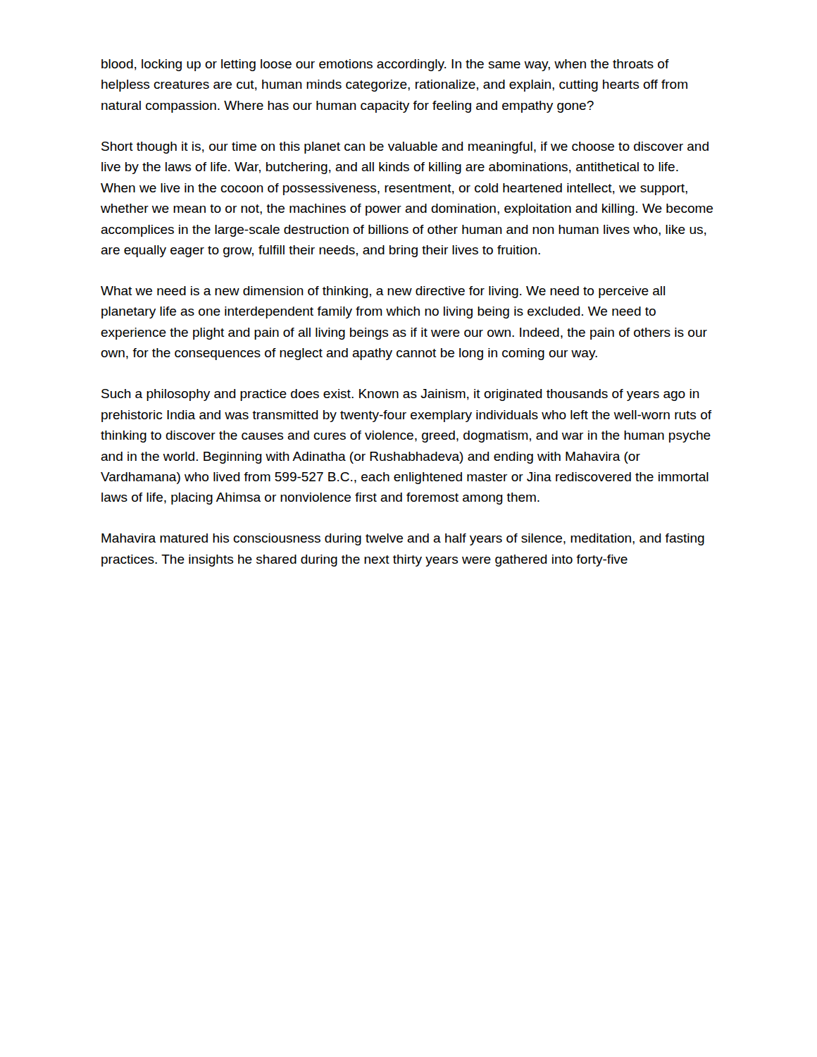blood, locking up or letting loose our emotions accordingly. In the same way, when the throats of helpless creatures are cut, human minds categorize, rationalize, and explain, cutting hearts off from natural compassion. Where has our human capacity for feeling and empathy gone?
Short though it is, our time on this planet can be valuable and meaningful, if we choose to discover and live by the laws of life. War, butchering, and all kinds of killing are abominations, antithetical to life. When we live in the cocoon of possessiveness, resentment, or cold heartened intellect, we support, whether we mean to or not, the machines of power and domination, exploitation and killing. We become accomplices in the large-scale destruction of billions of other human and non human lives who, like us, are equally eager to grow, fulfill their needs, and bring their lives to fruition.
What we need is a new dimension of thinking, a new directive for living. We need to perceive all planetary life as one interdependent family from which no living being is excluded. We need to experience the plight and pain of all living beings as if it were our own. Indeed, the pain of others is our own, for the consequences of neglect and apathy cannot be long in coming our way.
Such a philosophy and practice does exist. Known as Jainism, it originated thousands of years ago in prehistoric India and was transmitted by twenty-four exemplary individuals who left the well-worn ruts of thinking to discover the causes and cures of violence, greed, dogmatism, and war in the human psyche and in the world. Beginning with Adinatha (or Rushabhadeva) and ending with Mahavira (or Vardhamana) who lived from 599-527 B.C., each enlightened master or Jina rediscovered the immortal laws of life, placing Ahimsa or nonviolence first and foremost among them.
Mahavira matured his consciousness during twelve and a half years of silence, meditation, and fasting practices. The insights he shared during the next thirty years were gathered into forty-five